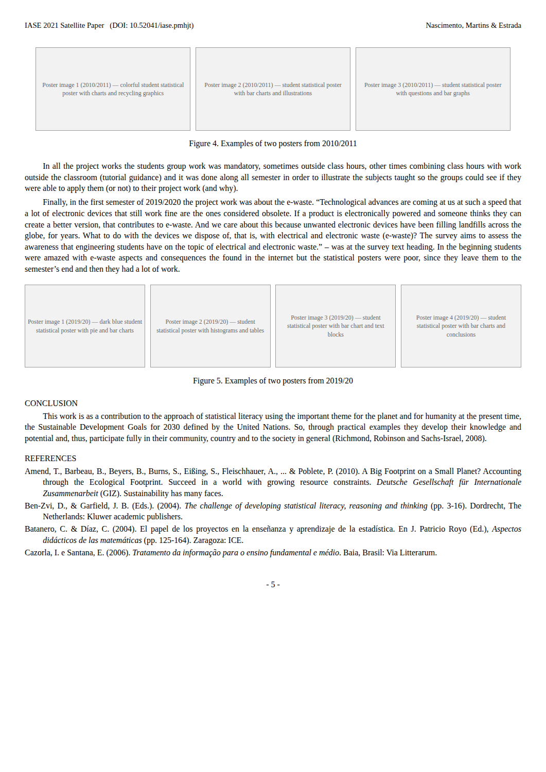IASE 2021 Satellite Paper (DOI: 10.52041/iase.pmhjt)
Nascimento, Martins & Estrada
Poster image 1 (2010/2011) — colorful student statistical poster with charts and recycling graphics
Poster image 2 (2010/2011) — student statistical poster with bar charts and illustrations
Poster image 3 (2010/2011) — student statistical poster with questions and bar graphs
Figure 4. Examples of two posters from 2010/2011
In all the project works the students group work was mandatory, sometimes outside class hours, other times combining class hours with work outside the classroom (tutorial guidance) and it was done along all semester in order to illustrate the subjects taught so the groups could see if they were able to apply them (or not) to their project work (and why).
Finally, in the first semester of 2019/2020 the project work was about the e-waste. “Technological advances are coming at us at such a speed that a lot of electronic devices that still work fine are the ones considered obsolete. If a product is electronically powered and someone thinks they can create a better version, that contributes to e-waste. And we care about this because unwanted electronic devices have been filling landfills across the globe, for years. What to do with the devices we dispose of, that is, with electrical and electronic waste (e-waste)? The survey aims to assess the awareness that engineering students have on the topic of electrical and electronic waste.” – was at the survey text heading. In the beginning students were amazed with e-waste aspects and consequences the found in the internet but the statistical posters were poor, since they leave them to the semester’s end and then they had a lot of work.
Poster image 1 (2019/20) — dark blue student statistical poster with pie and bar charts
Poster image 2 (2019/20) — student statistical poster with histograms and tables
Poster image 3 (2019/20) — student statistical poster with bar chart and text blocks
Poster image 4 (2019/20) — student statistical poster with bar charts and conclusions
Figure 5. Examples of two posters from 2019/20
Conclusion
This work is as a contribution to the approach of statistical literacy using the important theme for the planet and for humanity at the present time, the Sustainable Development Goals for 2030 defined by the United Nations. So, through practical examples they develop their knowledge and potential and, thus, participate fully in their community, country and to the society in general (Richmond, Robinson and Sachs-Israel, 2008).
References
Amend, T., Barbeau, B., Beyers, B., Burns, S., Eißing, S., Fleischhauer, A., ... & Poblete, P. (2010). A Big Footprint on a Small Planet? Accounting through the Ecological Footprint. Succeed in a world with growing resource constraints. Deutsche Gesellschaft für Internationale Zusammenarbeit (GIZ). Sustainability has many faces.
Ben-Zvi, D., & Garfield, J. B. (Eds.). (2004). The challenge of developing statistical literacy, reasoning and thinking (pp. 3-16). Dordrecht, The Netherlands: Kluwer academic publishers.
Batanero, C. & Díaz, C. (2004). El papel de los proyectos en la enseñanza y aprendizaje de la estadística. En J. Patricio Royo (Ed.), Aspectos didácticos de las matemáticas (pp. 125-164). Zaragoza: ICE.
Cazorla, I. e Santana, E. (2006). Tratamento da informação para o ensino fundamental e médio. Baia, Brasil: Via Litterarum.
- 5 -